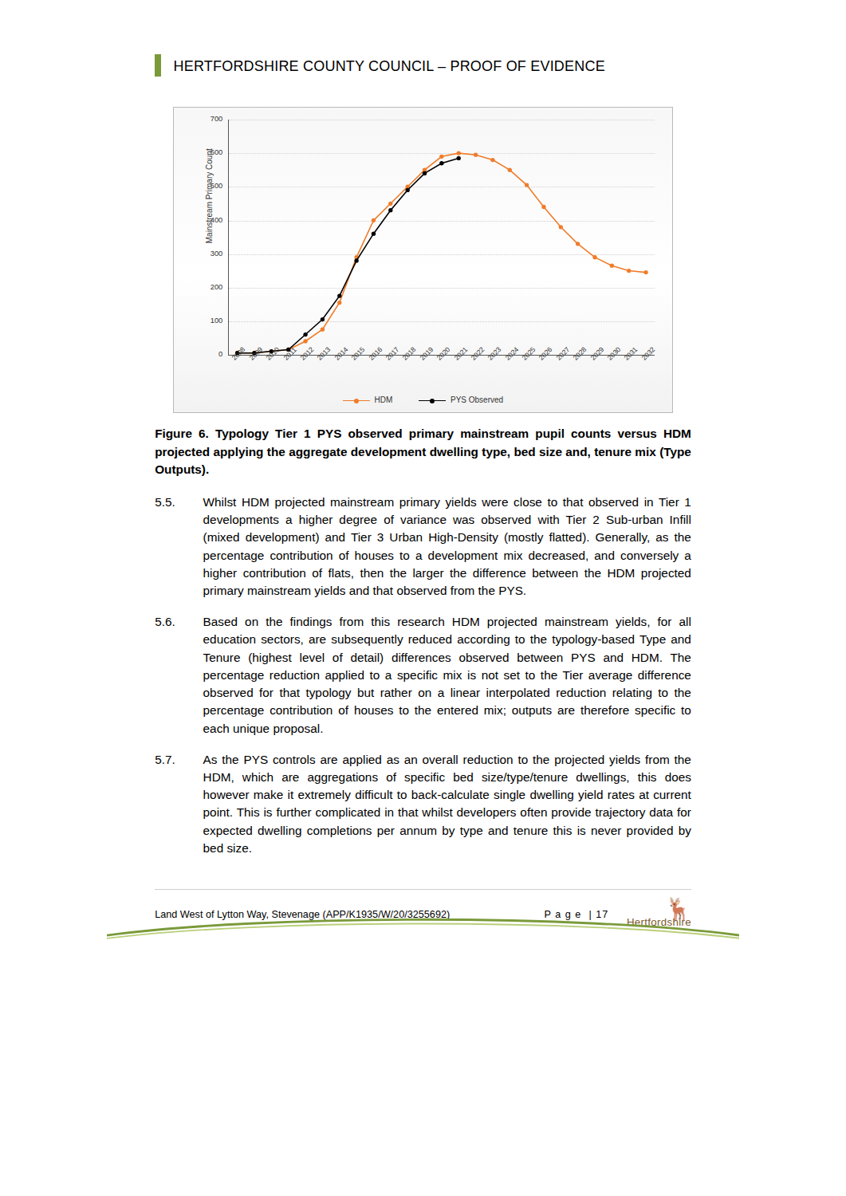HERTFORDSHIRE COUNTY COUNCIL – PROOF OF EVIDENCE
Mainstream Primary Count
700 600 500 400 300 200 100 0
2008 2009 2010 2011 2012 2013 2014 2015 2016 2017 2018 2019 2020 2021 2022 2023 2024 2025 2026 2027 2028 2029 2030 2031 2032
HDM PYS Observed
Figure 6. Typology Tier 1 PYS observed primary mainstream pupil counts versus HDM projected applying the aggregate development dwelling type, bed size and, tenure mix (Type Outputs).
5.5.
Whilst HDM projected mainstream primary yields were close to that observed in Tier 1 developments a higher degree of variance was observed with Tier 2 Sub-urban Infill (mixed development) and Tier 3 Urban High-Density (mostly flatted). Generally, as the percentage contribution of houses to a development mix decreased, and conversely a higher contribution of flats, then the larger the difference between the HDM projected primary mainstream yields and that observed from the PYS.
5.6.
Based on the findings from this research HDM projected mainstream yields, for all education sectors, are subsequently reduced according to the typology-based Type and Tenure (highest level of detail) differences observed between PYS and HDM. The percentage reduction applied to a specific mix is not set to the Tier average difference observed for that typology but rather on a linear interpolated reduction relating to the percentage contribution of houses to the entered mix; outputs are therefore specific to each unique proposal.
5.7.
As the PYS controls are applied as an overall reduction to the projected yields from the HDM, which are aggregations of specific bed size/type/tenure dwellings, this does however make it extremely difficult to back-calculate single dwelling yield rates at current point. This is further complicated in that whilst developers often provide trajectory data for expected dwelling completions per annum by type and tenure this is never provided by bed size.
Land West of Lytton Way, Stevenage (APP/K1935/W/20/3255692)
P a g e | 17
🦌 Hertfordshire